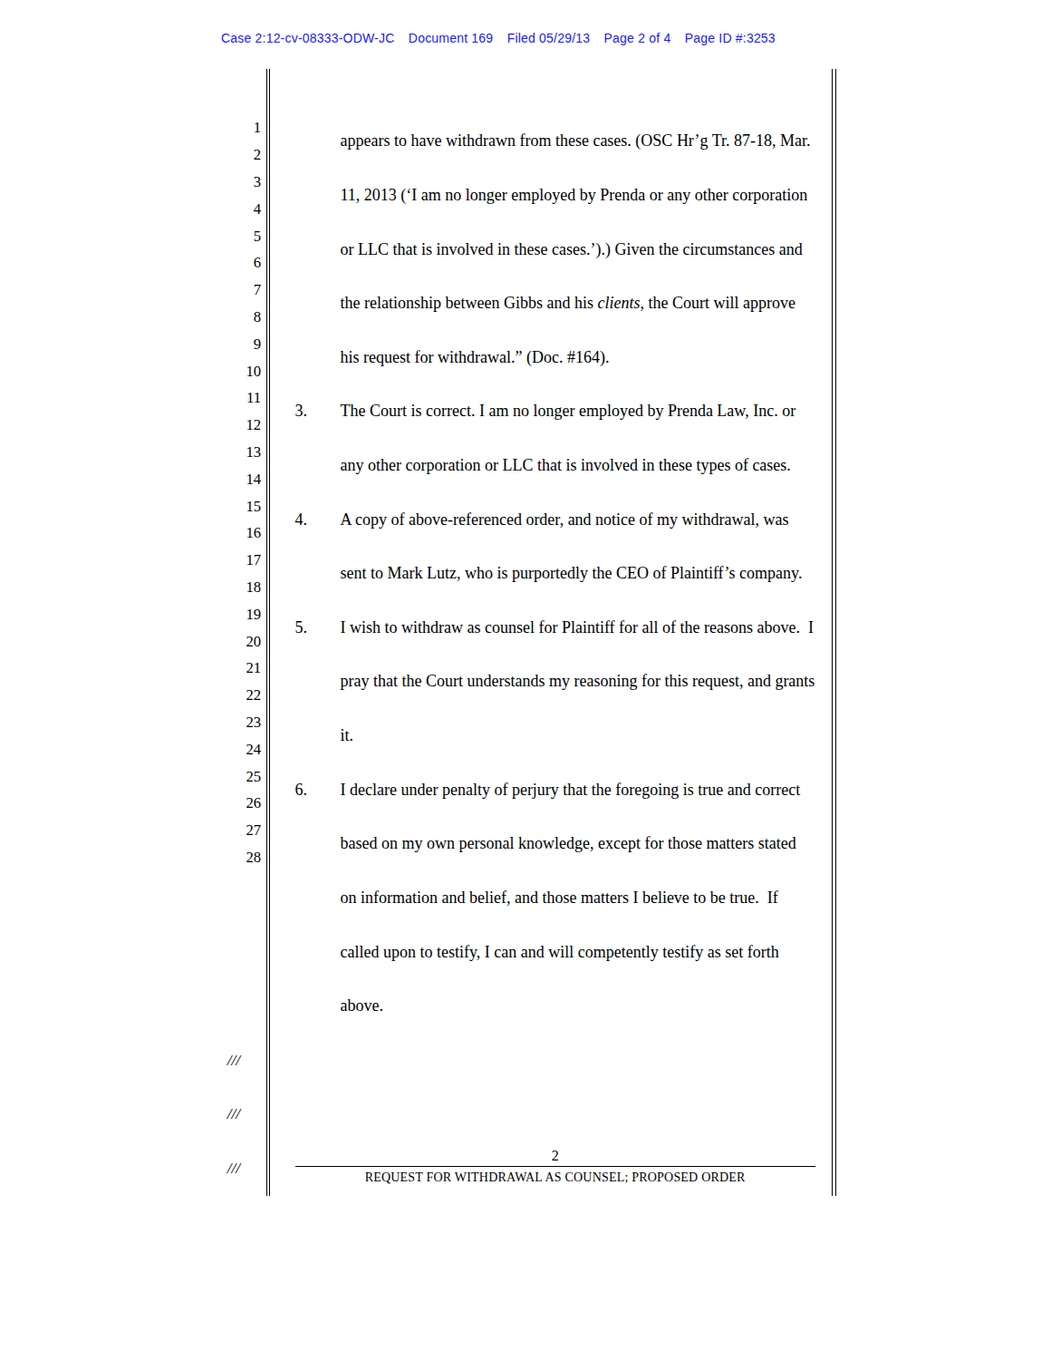Case 2:12-cv-08333-ODW-JC Document 169 Filed 05/29/13 Page 2 of 4 Page ID #:3253
1
2
3
4
5
6
7
8
9
10
11
12
13
14
15
16
17
18
19
20
21
22
23
24
25
26
27
28
appears to have withdrawn from these cases. (OSC Hr’g Tr. 87-18, Mar. 11, 2013 (‘I am no longer employed by Prenda or any other corporation or LLC that is involved in these cases.’).) Given the circumstances and the relationship between Gibbs and his clients, the Court will approve his request for withdrawal.” (Doc. #164).
3.
The Court is correct. I am no longer employed by Prenda Law, Inc. or any other corporation or LLC that is involved in these types of cases.
4.
A copy of above-referenced order, and notice of my withdrawal, was sent to Mark Lutz, who is purportedly the CEO of Plaintiff’s company.
5.
I wish to withdraw as counsel for Plaintiff for all of the reasons above. I pray that the Court understands my reasoning for this request, and grants it.
6.
I declare under penalty of perjury that the foregoing is true and correct based on my own personal knowledge, except for those matters stated on information and belief, and those matters I believe to be true. If called upon to testify, I can and will competently testify as set forth above.
///
///
///
2
REQUEST FOR WITHDRAWAL AS COUNSEL; PROPOSED ORDER